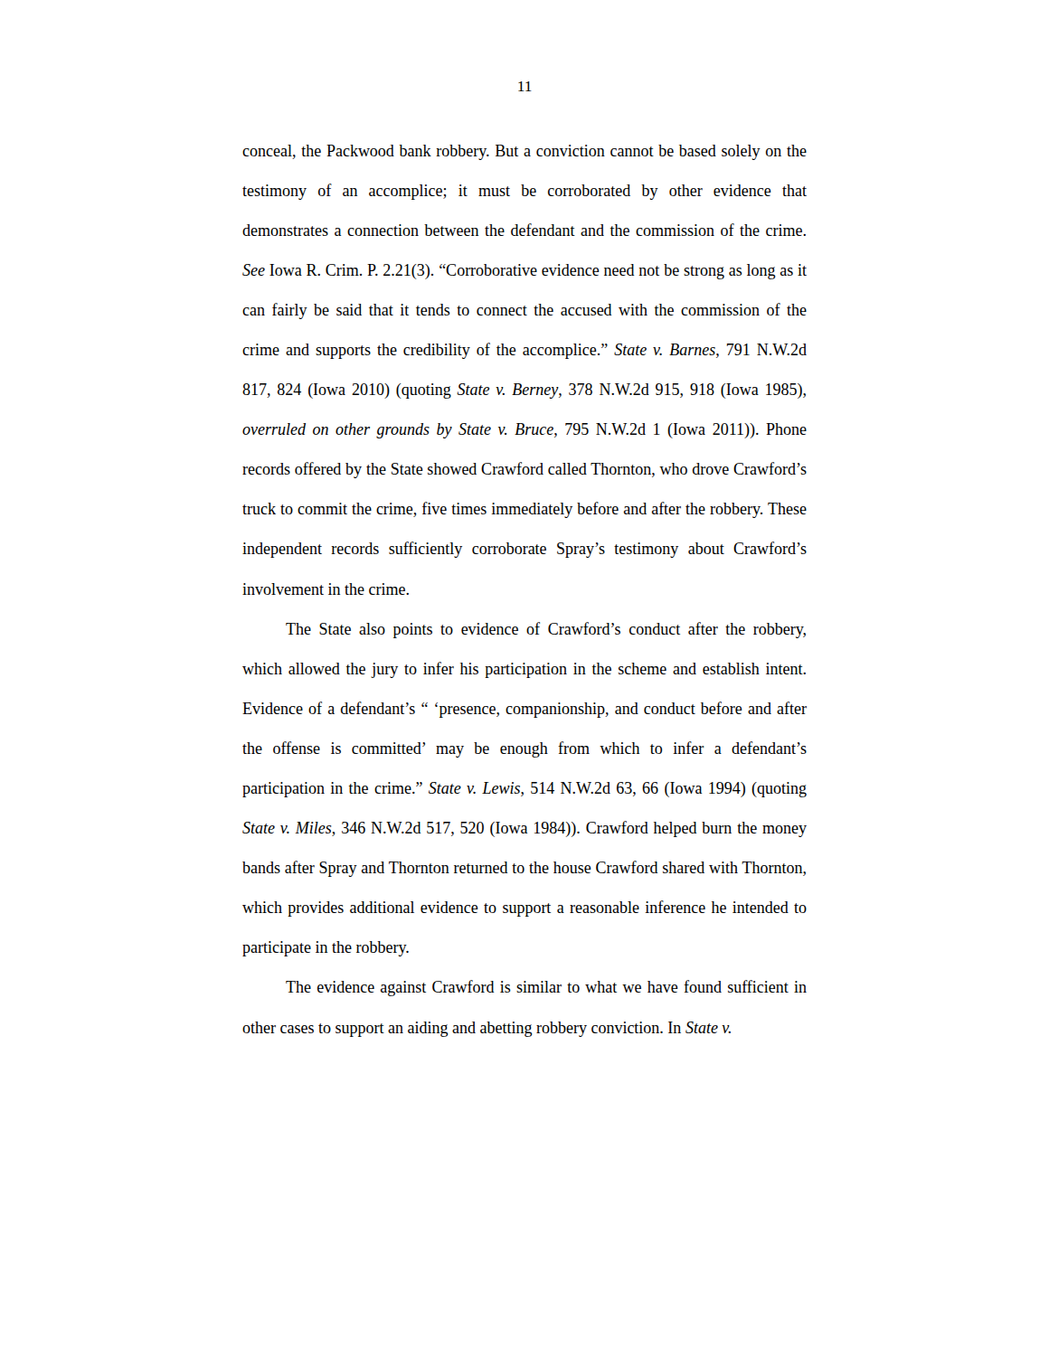11
conceal, the Packwood bank robbery. But a conviction cannot be based solely on the testimony of an accomplice; it must be corroborated by other evidence that demonstrates a connection between the defendant and the commission of the crime. See Iowa R. Crim. P. 2.21(3). “Corroborative evidence need not be strong as long as it can fairly be said that it tends to connect the accused with the commission of the crime and supports the credibility of the accomplice.” State v. Barnes, 791 N.W.2d 817, 824 (Iowa 2010) (quoting State v. Berney, 378 N.W.2d 915, 918 (Iowa 1985), overruled on other grounds by State v. Bruce, 795 N.W.2d 1 (Iowa 2011)). Phone records offered by the State showed Crawford called Thornton, who drove Crawford’s truck to commit the crime, five times immediately before and after the robbery. These independent records sufficiently corroborate Spray’s testimony about Crawford’s involvement in the crime.
The State also points to evidence of Crawford’s conduct after the robbery, which allowed the jury to infer his participation in the scheme and establish intent. Evidence of a defendant’s “ ‘presence, companionship, and conduct before and after the offense is committed’ may be enough from which to infer a defendant’s participation in the crime.” State v. Lewis, 514 N.W.2d 63, 66 (Iowa 1994) (quoting State v. Miles, 346 N.W.2d 517, 520 (Iowa 1984)). Crawford helped burn the money bands after Spray and Thornton returned to the house Crawford shared with Thornton, which provides additional evidence to support a reasonable inference he intended to participate in the robbery.
The evidence against Crawford is similar to what we have found sufficient in other cases to support an aiding and abetting robbery conviction. In State v.